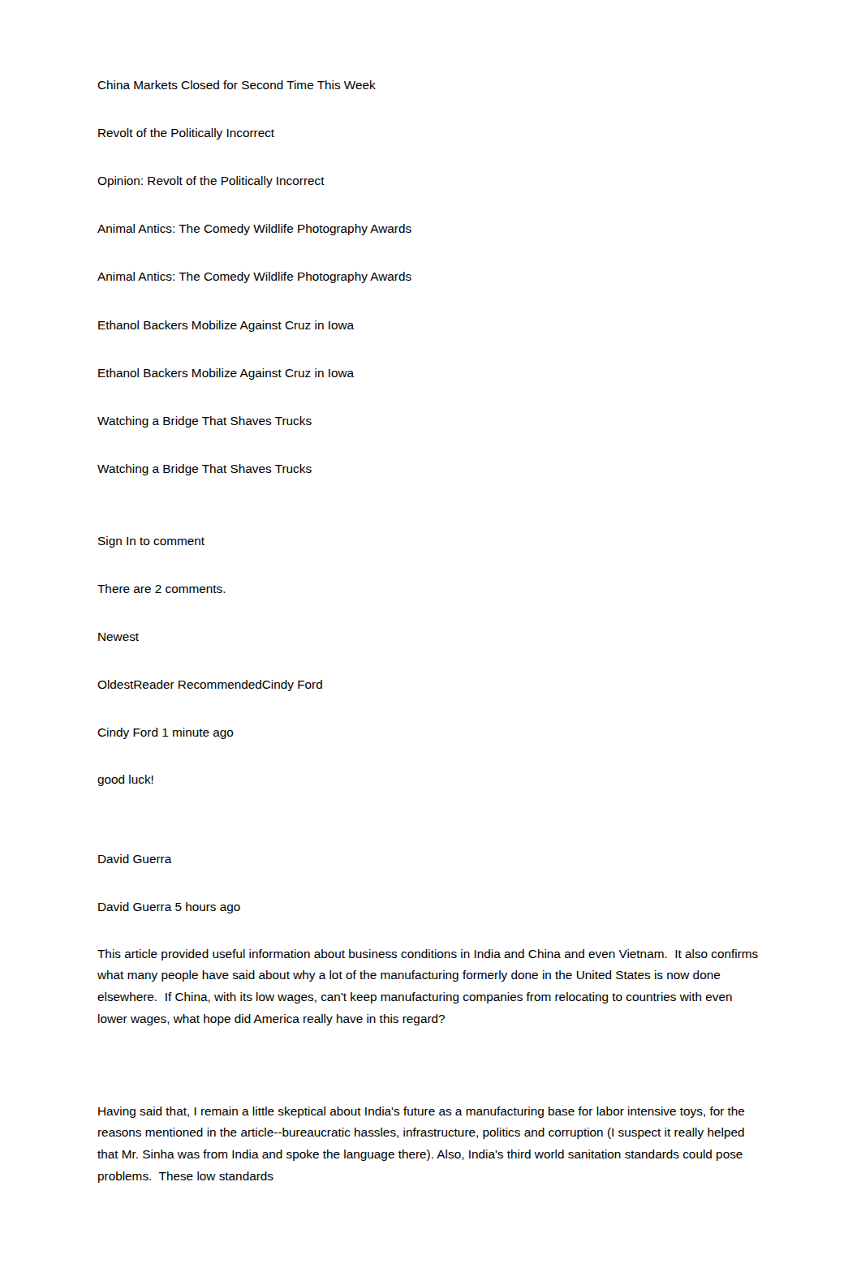China Markets Closed for Second Time This Week
Revolt of the Politically Incorrect
Opinion: Revolt of the Politically Incorrect
Animal Antics: The Comedy Wildlife Photography Awards
Animal Antics: The Comedy Wildlife Photography Awards
Ethanol Backers Mobilize Against Cruz in Iowa
Ethanol Backers Mobilize Against Cruz in Iowa
Watching a Bridge That Shaves Trucks
Watching a Bridge That Shaves Trucks
Sign In to comment
There are 2 comments.
Newest
OldestReader RecommendedCindy Ford
Cindy Ford 1 minute ago
good luck!
David Guerra
David Guerra 5 hours ago
This article provided useful information about business conditions in India and China and even Vietnam. It also confirms what many people have said about why a lot of the manufacturing formerly done in the United States is now done elsewhere. If China, with its low wages, can't keep manufacturing companies from relocating to countries with even lower wages, what hope did America really have in this regard?
Having said that, I remain a little skeptical about India's future as a manufacturing base for labor intensive toys, for the reasons mentioned in the article--bureaucratic hassles, infrastructure, politics and corruption (I suspect it really helped that Mr. Sinha was from India and spoke the language there). Also, India's third world sanitation standards could pose problems. These low standards